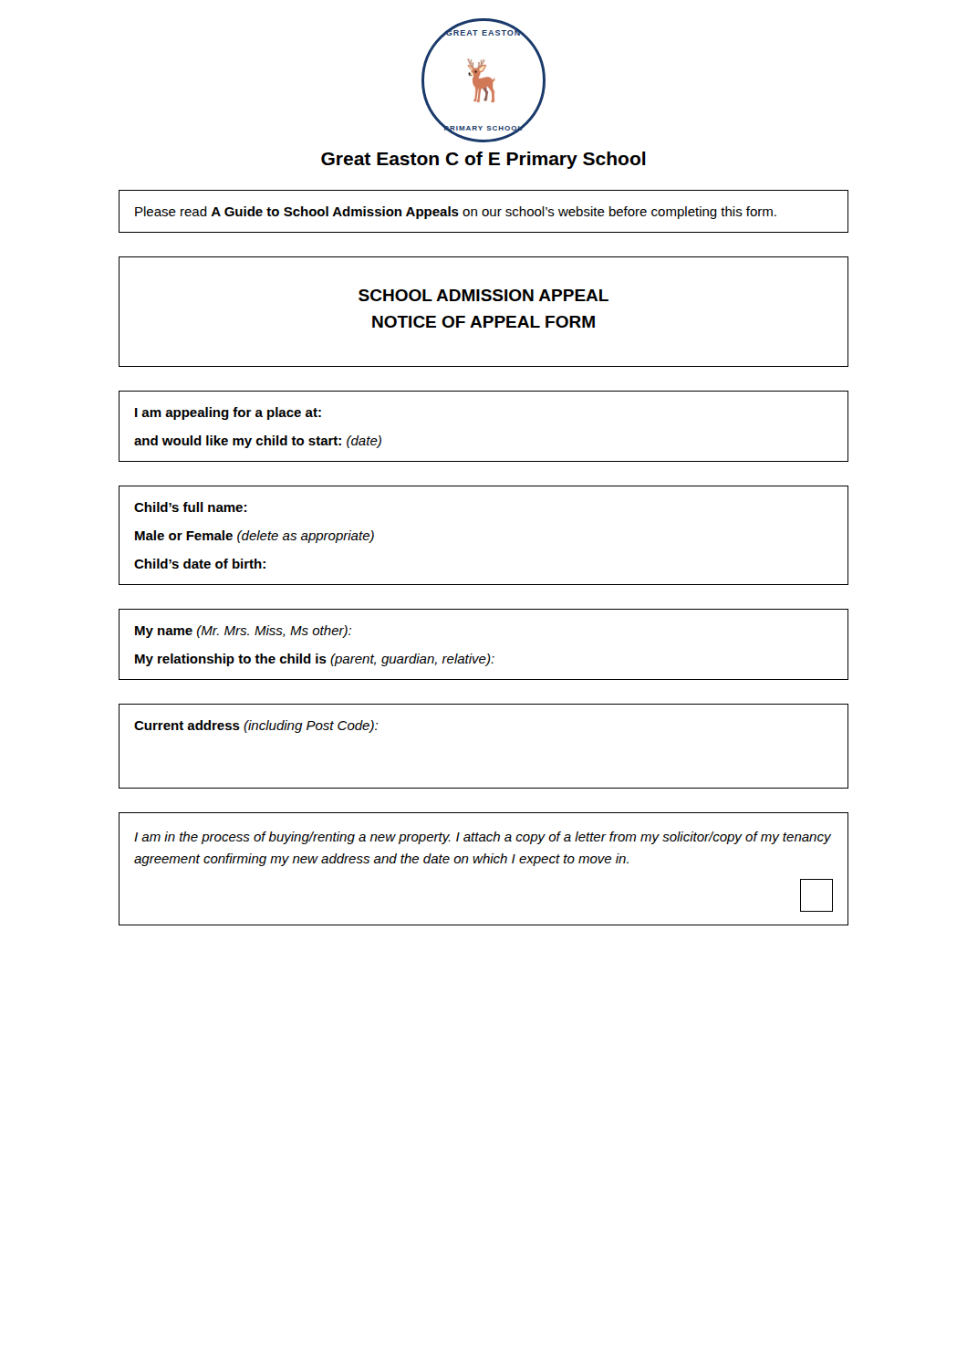GREAT EASTON 🦌 PRIMARY SCHOOL
Great Easton C of E Primary School
Please read A Guide to School Admission Appeals on our school’s website before completing this form.
SCHOOL ADMISSION APPEAL
NOTICE OF APPEAL FORM
I am appealing for a place at:
and would like my child to start: (date)
Child’s full name:
Male or Female (delete as appropriate)
Child’s date of birth:
My name (Mr. Mrs. Miss, Ms other):
My relationship to the child is (parent, guardian, relative):
Current address (including Post Code):
I am in the process of buying/renting a new property. I attach a copy of a letter from my solicitor/copy of my tenancy agreement confirming my new address and the date on which I expect to move in.